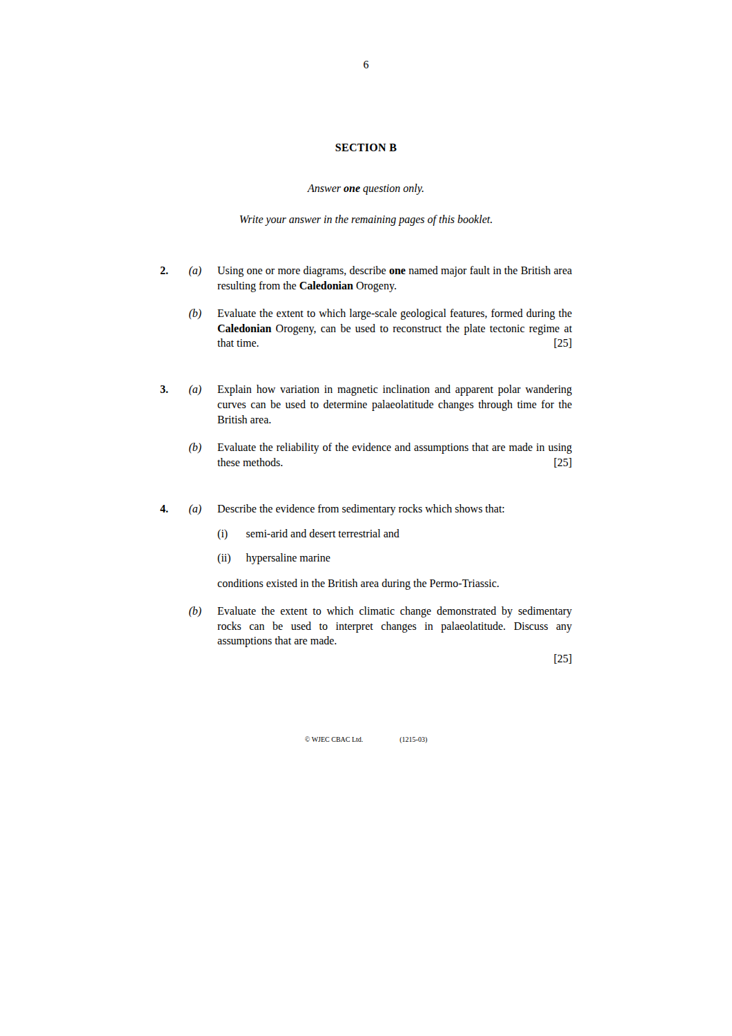6
SECTION B
Answer one question only.
Write your answer in the remaining pages of this booklet.
2.
(a)
Using one or more diagrams, describe one named major fault in the British area resulting from the Caledonian Orogeny.
(b)
Evaluate the extent to which large-scale geological features, formed during the Caledonian Orogeny, can be used to reconstruct the plate tectonic regime at that time.[25]
3.
(a)
Explain how variation in magnetic inclination and apparent polar wandering curves can be used to determine palaeolatitude changes through time for the British area.
(b)
Evaluate the reliability of the evidence and assumptions that are made in using these methods.[25]
4.
(a)
Describe the evidence from sedimentary rocks which shows that:
(i) semi-arid and desert terrestrial and
(ii) hypersaline marine
conditions existed in the British area during the Permo-Triassic.
(b)
Evaluate the extent to which climatic change demonstrated by sedimentary rocks can be used to interpret changes in palaeolatitude. Discuss any assumptions that are made.
[25]
© WJEC CBAC Ltd.(1215-03)